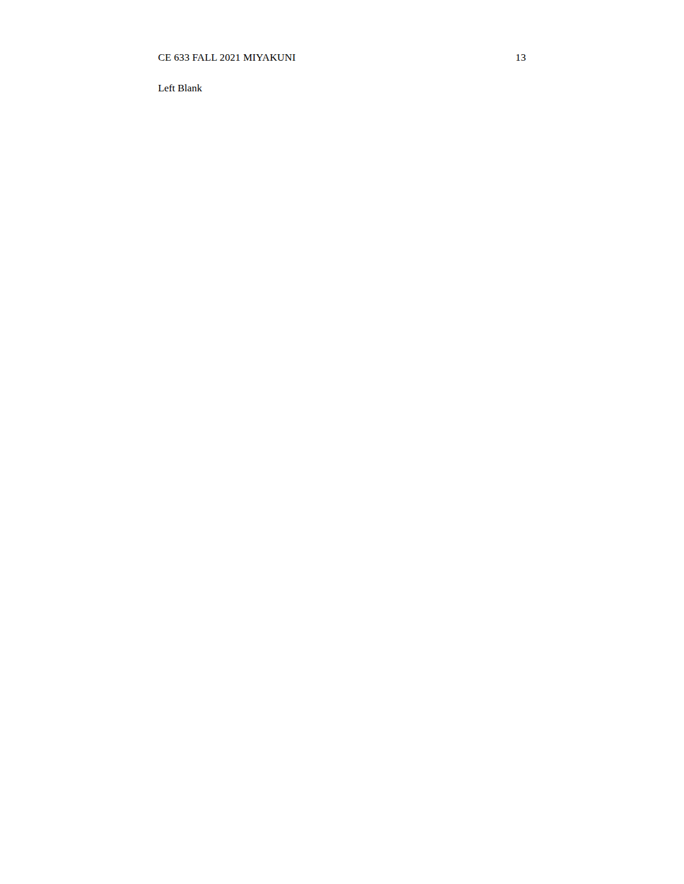CE 633 FALL 2021 MIYAKUNI 13
Left Blank